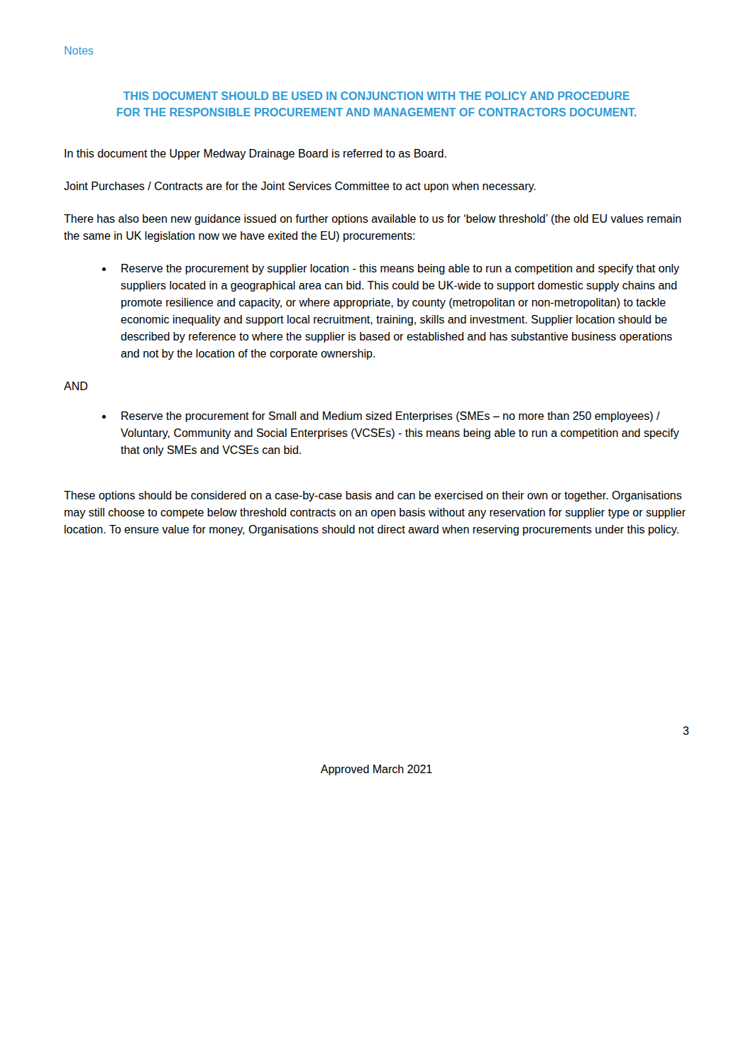Notes
This document should be used in conjunction with the policy and procedure for the responsible procurement and management of contractors document.
In this document the Upper Medway Drainage Board is referred to as Board.
Joint Purchases / Contracts are for the Joint Services Committee to act upon when necessary.
There has also been new guidance issued on further options available to us for ‘below threshold’ (the old EU values remain the same in UK legislation now we have exited the EU) procurements:
Reserve the procurement by supplier location - this means being able to run a competition and specify that only suppliers located in a geographical area can bid. This could be UK-wide to support domestic supply chains and promote resilience and capacity, or where appropriate, by county (metropolitan or non-metropolitan) to tackle economic inequality and support local recruitment, training, skills and investment. Supplier location should be described by reference to where the supplier is based or established and has substantive business operations and not by the location of the corporate ownership.
AND
Reserve the procurement for Small and Medium sized Enterprises (SMEs – no more than 250 employees) / Voluntary, Community and Social Enterprises (VCSEs) - this means being able to run a competition and specify that only SMEs and VCSEs can bid.
These options should be considered on a case-by-case basis and can be exercised on their own or together. Organisations may still choose to compete below threshold contracts on an open basis without any reservation for supplier type or supplier location. To ensure value for money, Organisations should not direct award when reserving procurements under this policy.
3
Approved March 2021